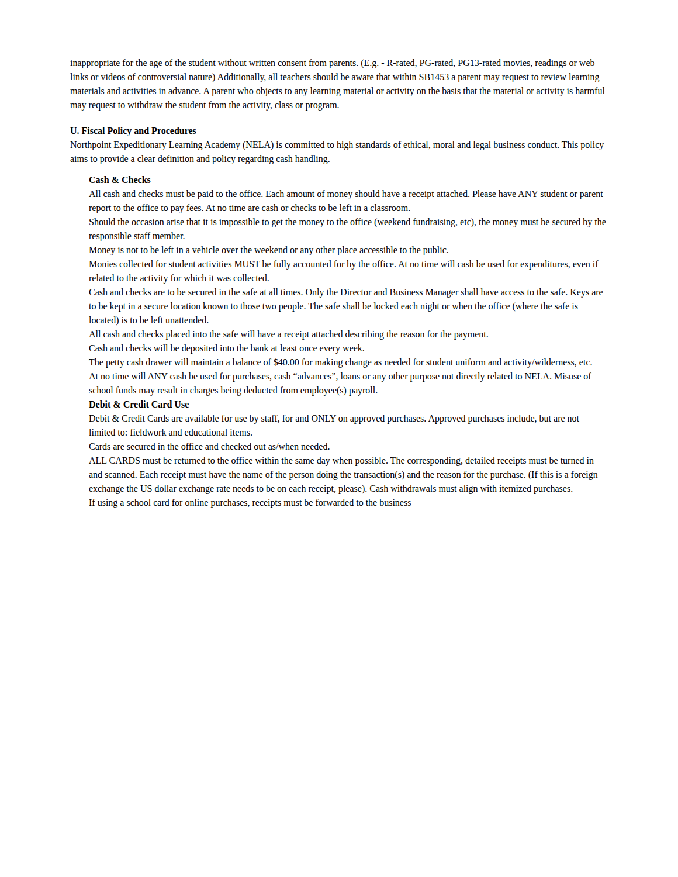inappropriate for the age of the student without written consent from parents. (E.g. - R-rated, PG-rated, PG13-rated movies, readings or web links or videos of controversial nature) Additionally, all teachers should be aware that within SB1453 a parent may request to review learning materials and activities in advance. A parent who objects to any learning material or activity on the basis that the material or activity is harmful may request to withdraw the student from the activity, class or program.
U. Fiscal Policy and Procedures
Northpoint Expeditionary Learning Academy (NELA) is committed to high standards of ethical, moral and legal business conduct. This policy aims to provide a clear definition and policy regarding cash handling.
Cash & Checks
All cash and checks must be paid to the office. Each amount of money should have a receipt attached. Please have ANY student or parent report to the office to pay fees. At no time are cash or checks to be left in a classroom.
Should the occasion arise that it is impossible to get the money to the office (weekend fundraising, etc), the money must be secured by the responsible staff member.
Money is not to be left in a vehicle over the weekend or any other place accessible to the public.
Monies collected for student activities MUST be fully accounted for by the office. At no time will cash be used for expenditures, even if related to the activity for which it was collected.
Cash and checks are to be secured in the safe at all times. Only the Director and Business Manager shall have access to the safe. Keys are to be kept in a secure location known to those two people. The safe shall be locked each night or when the office (where the safe is located) is to be left unattended.
All cash and checks placed into the safe will have a receipt attached describing the reason for the payment.
Cash and checks will be deposited into the bank at least once every week.
The petty cash drawer will maintain a balance of $40.00 for making change as needed for student uniform and activity/wilderness, etc.
At no time will ANY cash be used for purchases, cash “advances”, loans or any other purpose not directly related to NELA. Misuse of school funds may result in charges being deducted from employee(s) payroll.
Debit & Credit Card Use
Debit & Credit Cards are available for use by staff, for and ONLY on approved purchases. Approved purchases include, but are not limited to: fieldwork and educational items.
Cards are secured in the office and checked out as/when needed.
ALL CARDS must be returned to the office within the same day when possible. The corresponding, detailed receipts must be turned in and scanned. Each receipt must have the name of the person doing the transaction(s) and the reason for the purchase. (If this is a foreign exchange the US dollar exchange rate needs to be on each receipt, please). Cash withdrawals must align with itemized purchases.
If using a school card for online purchases, receipts must be forwarded to the business